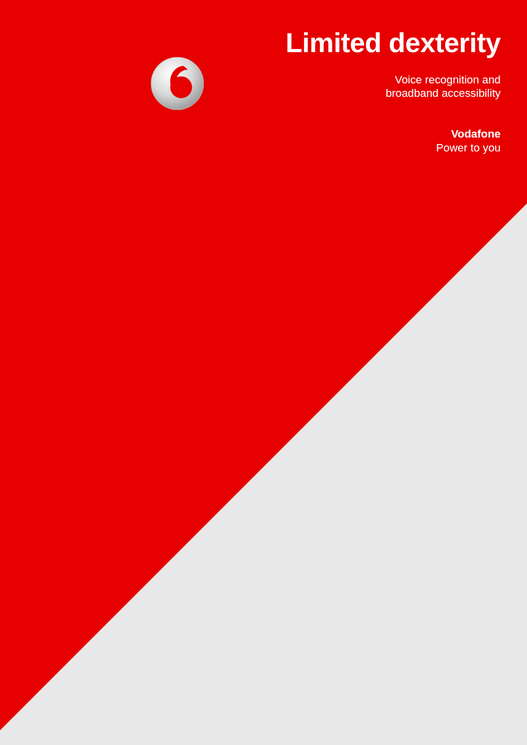Limited dexterity
Voice recognition and broadband accessibility
Vodafone Power to you